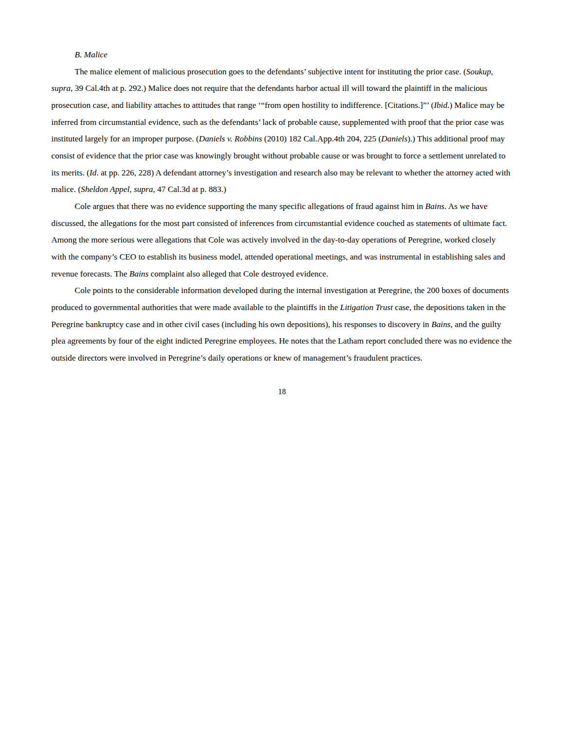B. Malice
The malice element of malicious prosecution goes to the defendants’ subjective intent for instituting the prior case. (Soukup, supra, 39 Cal.4th at p. 292.) Malice does not require that the defendants harbor actual ill will toward the plaintiff in the malicious prosecution case, and liability attaches to attitudes that range ‘“from open hostility to indifference. [Citations.]”’ (Ibid.) Malice may be inferred from circumstantial evidence, such as the defendants’ lack of probable cause, supplemented with proof that the prior case was instituted largely for an improper purpose. (Daniels v. Robbins (2010) 182 Cal.App.4th 204, 225 (Daniels).) This additional proof may consist of evidence that the prior case was knowingly brought without probable cause or was brought to force a settlement unrelated to its merits. (Id. at pp. 226, 228) A defendant attorney’s investigation and research also may be relevant to whether the attorney acted with malice. (Sheldon Appel, supra, 47 Cal.3d at p. 883.)
Cole argues that there was no evidence supporting the many specific allegations of fraud against him in Bains. As we have discussed, the allegations for the most part consisted of inferences from circumstantial evidence couched as statements of ultimate fact. Among the more serious were allegations that Cole was actively involved in the day-to-day operations of Peregrine, worked closely with the company’s CEO to establish its business model, attended operational meetings, and was instrumental in establishing sales and revenue forecasts. The Bains complaint also alleged that Cole destroyed evidence.
Cole points to the considerable information developed during the internal investigation at Peregrine, the 200 boxes of documents produced to governmental authorities that were made available to the plaintiffs in the Litigation Trust case, the depositions taken in the Peregrine bankruptcy case and in other civil cases (including his own depositions), his responses to discovery in Bains, and the guilty plea agreements by four of the eight indicted Peregrine employees. He notes that the Latham report concluded there was no evidence the outside directors were involved in Peregrine’s daily operations or knew of management’s fraudulent practices.
18